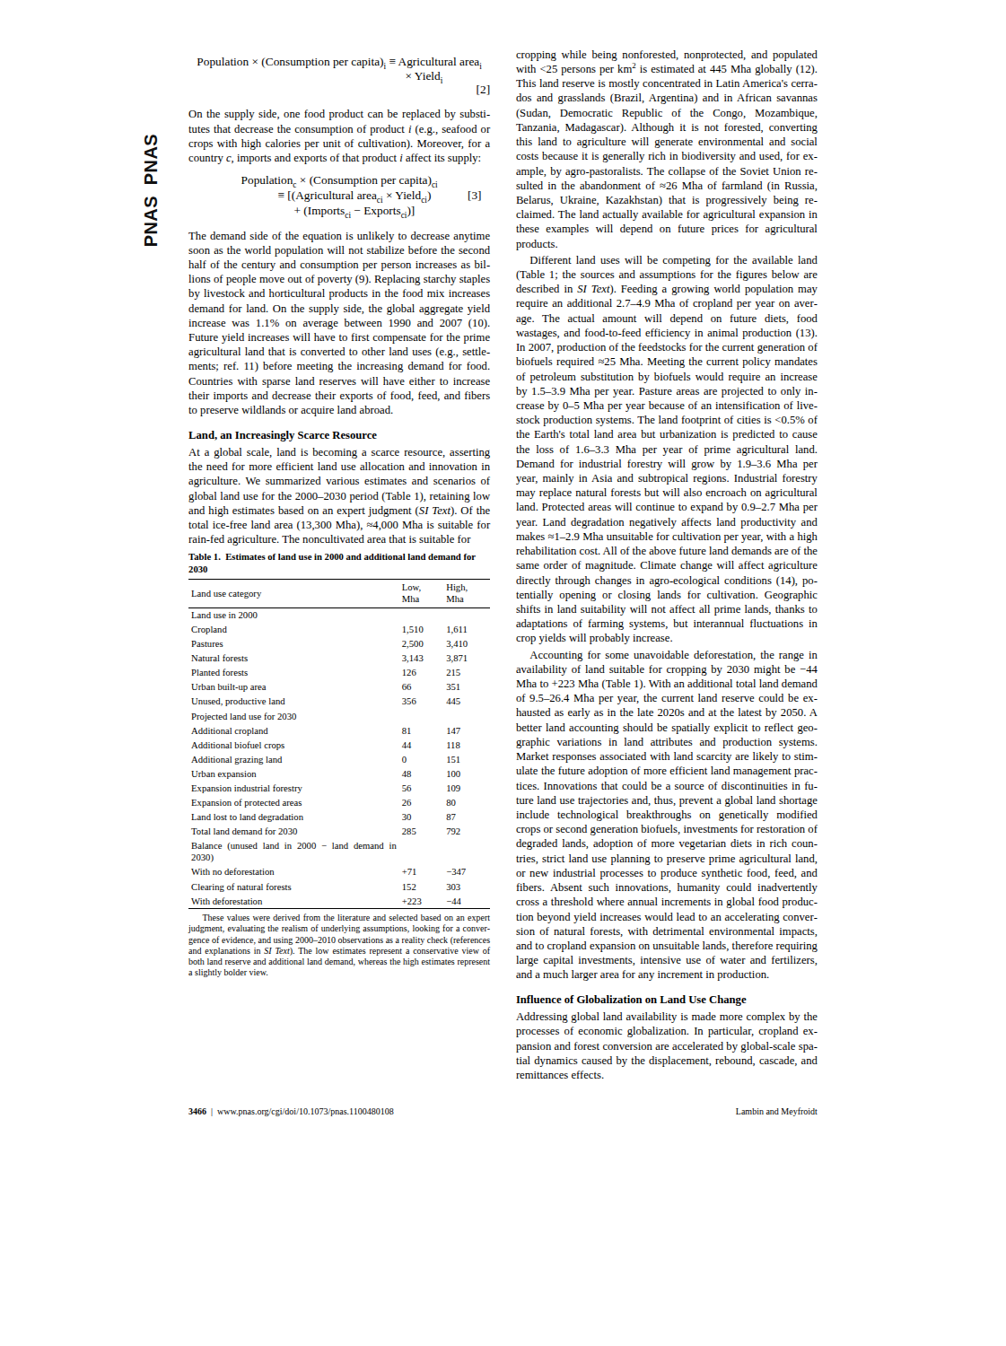PNAS PNAS
Population × (Consumption per capita)i ≡ Agricultural areai
× Yieldi
[2]
On the supply side, one food product can be replaced by substitutes that decrease the consumption of product i (e.g., seafood or crops with high calories per unit of cultivation). Moreover, for a country c, imports and exports of that product i affect its supply:
Populationc × (Consumption per capita)ci
≡ [(Agricultural areaci × Yieldci)[3]
+ (Importsci − Exportsci)]
The demand side of the equation is unlikely to decrease anytime soon as the world population will not stabilize before the second half of the century and consumption per person increases as billions of people move out of poverty (9). Replacing starchy staples by livestock and horticultural products in the food mix increases demand for land. On the supply side, the global aggregate yield increase was 1.1% on average between 1990 and 2007 (10). Future yield increases will have to first compensate for the prime agricultural land that is converted to other land uses (e.g., settlements; ref. 11) before meeting the increasing demand for food. Countries with sparse land reserves will have either to increase their imports and decrease their exports of food, feed, and fibers to preserve wildlands or acquire land abroad.
Land, an Increasingly Scarce Resource
At a global scale, land is becoming a scarce resource, asserting the need for more efficient land use allocation and innovation in agriculture. We summarized various estimates and scenarios of global land use for the 2000–2030 period (Table 1), retaining low and high estimates based on an expert judgment (SI Text). Of the total ice-free land area (13,300 Mha), ≈4,000 Mha is suitable for rain-fed agriculture. The noncultivated area that is suitable for
Table 1. Estimates of land use in 2000 and additional land demand for 2030
| Land use category | Low, Mha | High, Mha |
| --- | --- | --- |
| Land use in 2000 | | |
| Cropland | 1,510 | 1,611 |
| Pastures | 2,500 | 3,410 |
| Natural forests | 3,143 | 3,871 |
| Planted forests | 126 | 215 |
| Urban built-up area | 66 | 351 |
| Unused, productive land | 356 | 445 |
| Projected land use for 2030 | | |
| Additional cropland | 81 | 147 |
| Additional biofuel crops | 44 | 118 |
| Additional grazing land | 0 | 151 |
| Urban expansion | 48 | 100 |
| Expansion industrial forestry | 56 | 109 |
| Expansion of protected areas | 26 | 80 |
| Land lost to land degradation | 30 | 87 |
| Total land demand for 2030 | 285 | 792 |
| Balance (unused land in 2000 − land demand in 2030) | | |
| With no deforestation | +71 | −347 |
| Clearing of natural forests | 152 | 303 |
| With deforestation | +223 | −44 |
These values were derived from the literature and selected based on an expert judgment, evaluating the realism of underlying assumptions, looking for a convergence of evidence, and using 2000–2010 observations as a reality check (references and explanations in SI Text). The low estimates represent a conservative view of both land reserve and additional land demand, whereas the high estimates represent a slightly bolder view.
cropping while being nonforested, nonprotected, and populated with <25 persons per km2 is estimated at 445 Mha globally (12). This land reserve is mostly concentrated in Latin America's cerrados and grasslands (Brazil, Argentina) and in African savannas (Sudan, Democratic Republic of the Congo, Mozambique, Tanzania, Madagascar). Although it is not forested, converting this land to agriculture will generate environmental and social costs because it is generally rich in biodiversity and used, for example, by agro-pastoralists. The collapse of the Soviet Union resulted in the abandonment of ≈26 Mha of farmland (in Russia, Belarus, Ukraine, Kazakhstan) that is progressively being reclaimed. The land actually available for agricultural expansion in these examples will depend on future prices for agricultural products.
Different land uses will be competing for the available land (Table 1; the sources and assumptions for the figures below are described in SI Text). Feeding a growing world population may require an additional 2.7–4.9 Mha of cropland per year on average. The actual amount will depend on future diets, food wastages, and food-to-feed efficiency in animal production (13). In 2007, production of the feedstocks for the current generation of biofuels required ≈25 Mha. Meeting the current policy mandates of petroleum substitution by biofuels would require an increase by 1.5–3.9 Mha per year. Pasture areas are projected to only increase by 0–5 Mha per year because of an intensification of livestock production systems. The land footprint of cities is <0.5% of the Earth's total land area but urbanization is predicted to cause the loss of 1.6–3.3 Mha per year of prime agricultural land. Demand for industrial forestry will grow by 1.9–3.6 Mha per year, mainly in Asia and subtropical regions. Industrial forestry may replace natural forests but will also encroach on agricultural land. Protected areas will continue to expand by 0.9–2.7 Mha per year. Land degradation negatively affects land productivity and makes ≈1–2.9 Mha unsuitable for cultivation per year, with a high rehabilitation cost. All of the above future land demands are of the same order of magnitude. Climate change will affect agriculture directly through changes in agro-ecological conditions (14), potentially opening or closing lands for cultivation. Geographic shifts in land suitability will not affect all prime lands, thanks to adaptations of farming systems, but interannual fluctuations in crop yields will probably increase.
Accounting for some unavoidable deforestation, the range in availability of land suitable for cropping by 2030 might be −44 Mha to +223 Mha (Table 1). With an additional total land demand of 9.5–26.4 Mha per year, the current land reserve could be exhausted as early as in the late 2020s and at the latest by 2050. A better land accounting should be spatially explicit to reflect geographic variations in land attributes and production systems. Market responses associated with land scarcity are likely to stimulate the future adoption of more efficient land management practices. Innovations that could be a source of discontinuities in future land use trajectories and, thus, prevent a global land shortage include technological breakthroughs on genetically modified crops or second generation biofuels, investments for restoration of degraded lands, adoption of more vegetarian diets in rich countries, strict land use planning to preserve prime agricultural land, or new industrial processes to produce synthetic food, feed, and fibers. Absent such innovations, humanity could inadvertently cross a threshold where annual increments in global food production beyond yield increases would lead to an accelerating conversion of natural forests, with detrimental environmental impacts, and to cropland expansion on unsuitable lands, therefore requiring large capital investments, intensive use of water and fertilizers, and a much larger area for any increment in production.
Influence of Globalization on Land Use Change
Addressing global land availability is made more complex by the processes of economic globalization. In particular, cropland expansion and forest conversion are accelerated by global-scale spatial dynamics caused by the displacement, rebound, cascade, and remittances effects.
3466 | www.pnas.org/cgi/doi/10.1073/pnas.1100480108
Lambin and Meyfroidt